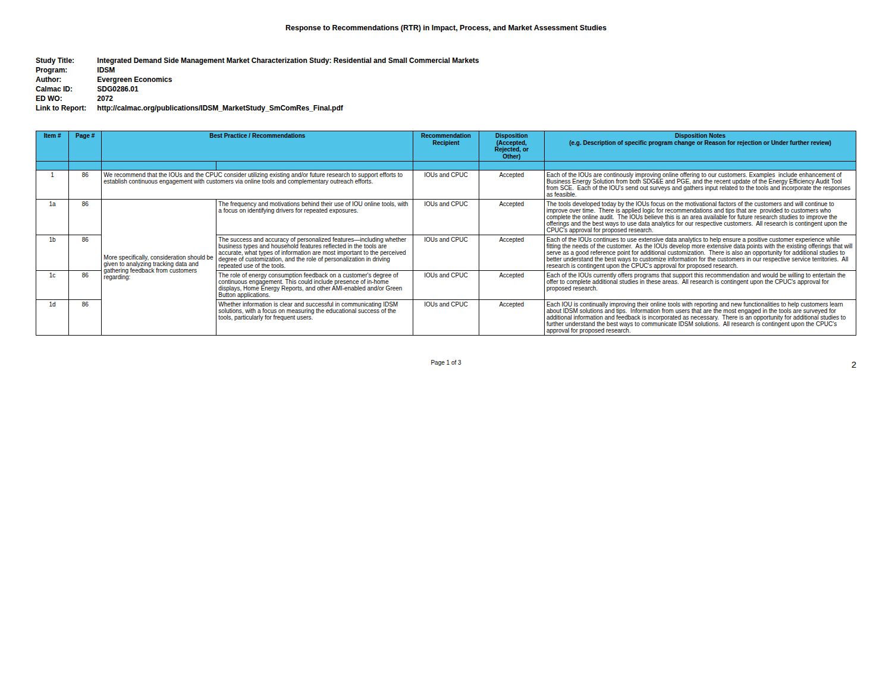Response to Recommendations (RTR) in Impact, Process, and Market Assessment Studies
| Study Title: | Integrated Demand Side Management Market Characterization Study: Residential and Small Commercial Markets |
| Program: | IDSM |
| Author: | Evergreen Economics |
| Calmac ID: | SDG0286.01 |
| ED WO: | 2072 |
| Link to Report: | http://calmac.org/publications/IDSM_MarketStudy_SmComRes_Final.pdf |
| Item # | Page # | Best Practice / Recommendations | Recommendation Recipient | Disposition (Accepted, Rejected, or Other) | Disposition Notes (e.g. Description of specific program change or Reason for rejection or Under further review) |
| --- | --- | --- | --- | --- | --- |
| 1 | 86 | We recommend that the IOUs and the CPUC consider utilizing existing and/or future research to support efforts to establish continuous engagement with customers via online tools and complementary outreach efforts. | IOUs and CPUC | Accepted | Each of the IOUs are continously improving online offering to our customers. Examples include enhancement of Business Energy Solution from both SDG&E and PGE, and the recent update of the Energy Efficiency Audit Tool from SCE. Each of the IOU's send out surveys and gathers input related to the tools and incorporate the responses as feasible. |
| 1a | 86 | More specifically, consideration should be given to analyzing tracking data and gathering feedback from customers regarding: | The frequency and motivations behind their use of IOU online tools, with a focus on identifying drivers for repeated exposures. | IOUs and CPUC | Accepted | The tools developed today by the IOUs focus on the motivational factors of the customers and will continue to improve over time. There is applied logic for recommendations and tips that are provided to customers who complete the online audit. The IOUs believe this is an area available for future research studies to improve the offerings and the best ways to use data analytics for our respective customers. All research is contingent upon the CPUC's approval for proposed research. |
| 1b | 86 | The success and accuracy of personalized features—including whether business types and household features reflected in the tools are accurate, what types of information are most important to the perceived degree of customization, and the role of personalization in driving repeated use of the tools. | IOUs and CPUC | Accepted | Each of the IOUs continues to use extensive data analytics to help ensure a positive customer experience while fitting the needs of the customer. As the IOUs develop more extensive data points with the existing offerings that will serve as a good reference point for additional customization. There is also an opportunity for additional studies to better understand the best ways to customize information for the customers in our respective service territories. All research is contingent upon the CPUC's approval for proposed research. |
| 1c | 86 | The role of energy consumption feedback on a customer's degree of continuous engagement. This could include presence of in-home displays, Home Energy Reports, and other AMI-enabled and/or Green Button applications. | IOUs and CPUC | Accepted | Each of the IOUs currently offers programs that support this recommendation and would be willing to entertain the offer to complete additional studies in these areas. All research is contingent upon the CPUC's approval for proposed research. |
| 1d | 86 | Whether information is clear and successful in communicating IDSM solutions, with a focus on measuring the educational success of the tools, particularly for frequent users. | IOUs and CPUC | Accepted | Each IOU is continually improving their online tools with reporting and new functionalities to help customers learn about IDSM solutions and tips. Information from users that are the most engaged in the tools are surveyed for additional information and feedback is incorporated as necessary. There is an opportunity for additional studies to further understand the best ways to communicate IDSM solutions. All research is contingent upon the CPUC's approval for proposed research. |
Page 1 of 3
2